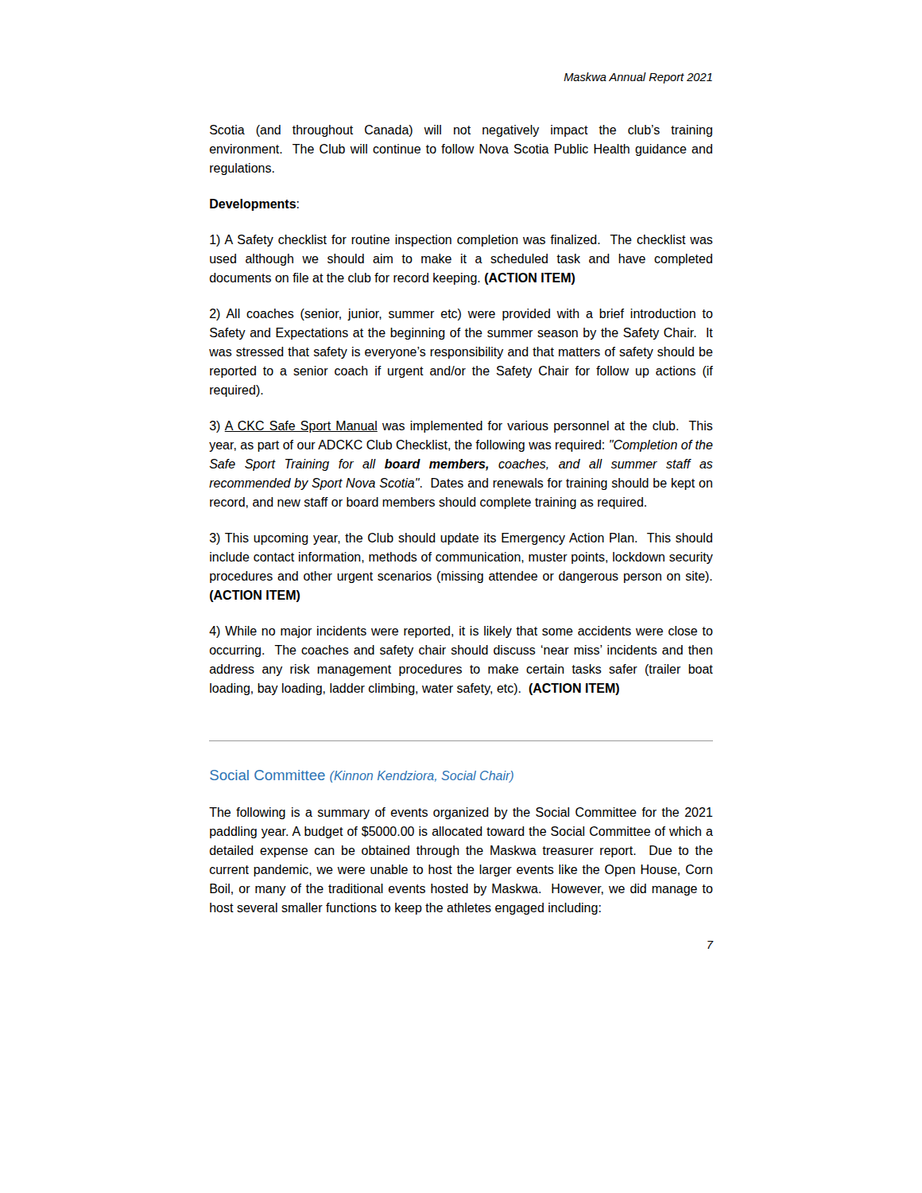Maskwa Annual Report 2021
Scotia (and throughout Canada) will not negatively impact the club’s training environment. The Club will continue to follow Nova Scotia Public Health guidance and regulations.
Developments:
1) A Safety checklist for routine inspection completion was finalized. The checklist was used although we should aim to make it a scheduled task and have completed documents on file at the club for record keeping. (ACTION ITEM)
2) All coaches (senior, junior, summer etc) were provided with a brief introduction to Safety and Expectations at the beginning of the summer season by the Safety Chair. It was stressed that safety is everyone’s responsibility and that matters of safety should be reported to a senior coach if urgent and/or the Safety Chair for follow up actions (if required).
3) A CKC Safe Sport Manual was implemented for various personnel at the club. This year, as part of our ADCKC Club Checklist, the following was required: "Completion of the Safe Sport Training for all board members, coaches, and all summer staff as recommended by Sport Nova Scotia". Dates and renewals for training should be kept on record, and new staff or board members should complete training as required.
3) This upcoming year, the Club should update its Emergency Action Plan. This should include contact information, methods of communication, muster points, lockdown security procedures and other urgent scenarios (missing attendee or dangerous person on site). (ACTION ITEM)
4) While no major incidents were reported, it is likely that some accidents were close to occurring. The coaches and safety chair should discuss ‘near miss’ incidents and then address any risk management procedures to make certain tasks safer (trailer boat loading, bay loading, ladder climbing, water safety, etc). (ACTION ITEM)
Social Committee (Kinnon Kendziora, Social Chair)
The following is a summary of events organized by the Social Committee for the 2021 paddling year. A budget of $5000.00 is allocated toward the Social Committee of which a detailed expense can be obtained through the Maskwa treasurer report. Due to the current pandemic, we were unable to host the larger events like the Open House, Corn Boil, or many of the traditional events hosted by Maskwa. However, we did manage to host several smaller functions to keep the athletes engaged including:
7